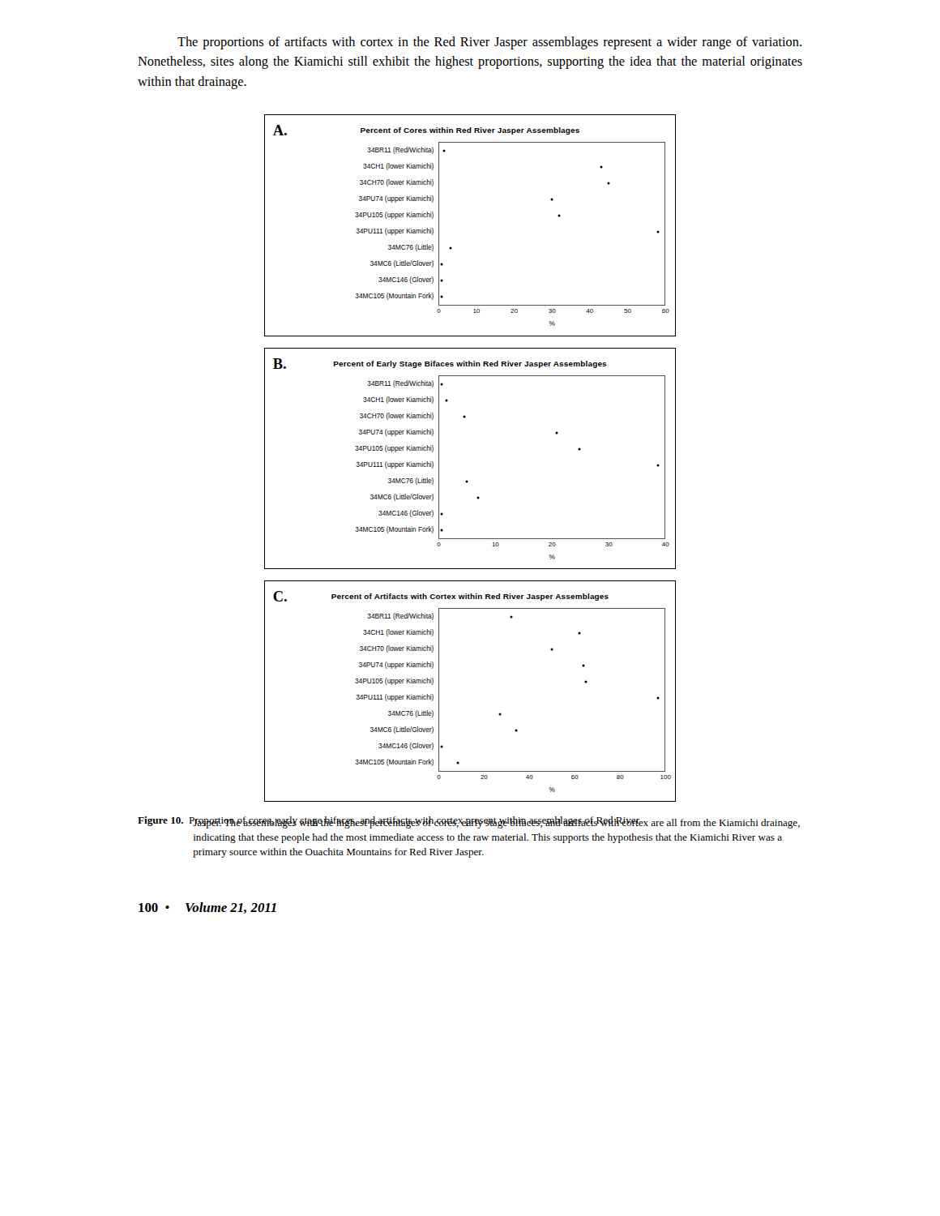The proportions of artifacts with cortex in the Red River Jasper assemblages represent a wider range of variation. Nonetheless, sites along the Kiamichi still exhibit the highest proportions, supporting the idea that the material originates within that drainage.
A.
Percent of Cores within Red River Jasper Assemblages
34BR11 (Red/Wichita)
34CH1 (lower Kiamichi)
34CH70 (lower Kiamichi)
34PU74 (upper Kiamichi)
34PU105 (upper Kiamichi)
34PU111 (upper Kiamichi)
34MC76 (Little)
34MC6 (Little/Glover)
34MC146 (Glover)
34MC105 (Mountain Fork)
0 10 20 30 40 50 60
%
B.
Percent of Early Stage Bifaces within Red River Jasper Assemblages
34BR11 (Red/Wichita)
34CH1 (lower Kiamichi)
34CH70 (lower Kiamichi)
34PU74 (upper Kiamichi)
34PU105 (upper Kiamichi)
34PU111 (upper Kiamichi)
34MC76 (Little)
34MC6 (Little/Glover)
34MC146 (Glover)
34MC105 (Mountain Fork)
0 10 20 30 40
%
C.
Percent of Artifacts with Cortex within Red River Jasper Assemblages
34BR11 (Red/Wichita)
34CH1 (lower Kiamichi)
34CH70 (lower Kiamichi)
34PU74 (upper Kiamichi)
34PU105 (upper Kiamichi)
34PU111 (upper Kiamichi)
34MC76 (Little)
34MC6 (Little/Glover)
34MC146 (Glover)
34MC105 (Mountain Fork)
0 20 40 60 80 100
%
Figure 10. Proportion of cores, early stage bifaces, and artifacts with cortex present within assemblages of Red River Jasper. The assemblages with the highest percentages of cores, early stage bifaces, and artifacts with cortex are all from the Kiamichi drainage, indicating that these people had the most immediate access to the raw material. This supports the hypothesis that the Kiamichi River was a primary source within the Ouachita Mountains for Red River Jasper.
100•Volume 21, 2011